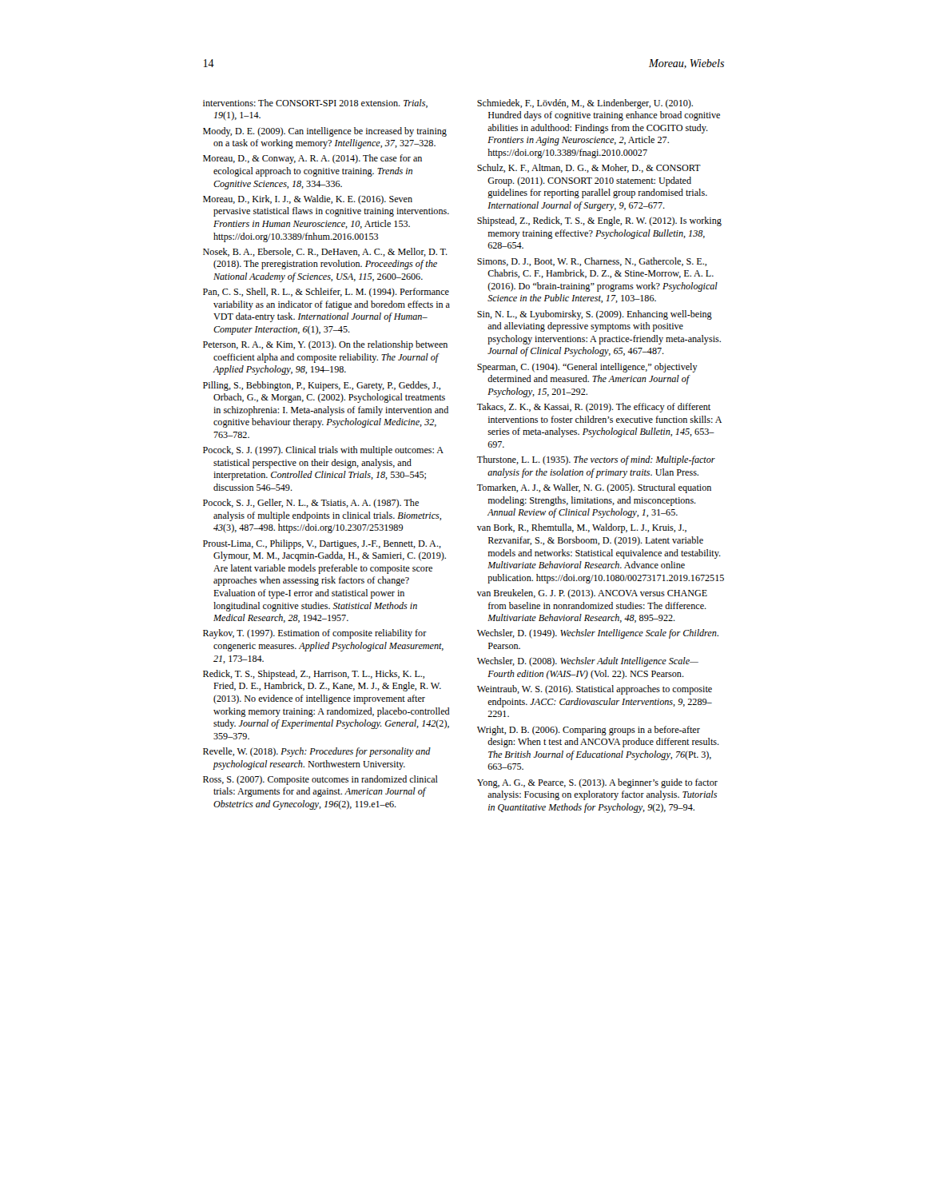14 Moreau, Wiebels
interventions: The CONSORT-SPI 2018 extension. Trials, 19(1), 1–14.
Moody, D. E. (2009). Can intelligence be increased by training on a task of working memory? Intelligence, 37, 327–328.
Moreau, D., & Conway, A. R. A. (2014). The case for an ecological approach to cognitive training. Trends in Cognitive Sciences, 18, 334–336.
Moreau, D., Kirk, I. J., & Waldie, K. E. (2016). Seven pervasive statistical flaws in cognitive training interventions. Frontiers in Human Neuroscience, 10, Article 153. https://doi.org/10.3389/fnhum.2016.00153
Nosek, B. A., Ebersole, C. R., DeHaven, A. C., & Mellor, D. T. (2018). The preregistration revolution. Proceedings of the National Academy of Sciences, USA, 115, 2600–2606.
Pan, C. S., Shell, R. L., & Schleifer, L. M. (1994). Performance variability as an indicator of fatigue and boredom effects in a VDT data-entry task. International Journal of Human–Computer Interaction, 6(1), 37–45.
Peterson, R. A., & Kim, Y. (2013). On the relationship between coefficient alpha and composite reliability. The Journal of Applied Psychology, 98, 194–198.
Pilling, S., Bebbington, P., Kuipers, E., Garety, P., Geddes, J., Orbach, G., & Morgan, C. (2002). Psychological treatments in schizophrenia: I. Meta-analysis of family intervention and cognitive behaviour therapy. Psychological Medicine, 32, 763–782.
Pocock, S. J. (1997). Clinical trials with multiple outcomes: A statistical perspective on their design, analysis, and interpretation. Controlled Clinical Trials, 18, 530–545; discussion 546–549.
Pocock, S. J., Geller, N. L., & Tsiatis, A. A. (1987). The analysis of multiple endpoints in clinical trials. Biometrics, 43(3), 487–498. https://doi.org/10.2307/2531989
Proust-Lima, C., Philipps, V., Dartigues, J.-F., Bennett, D. A., Glymour, M. M., Jacqmin-Gadda, H., & Samieri, C. (2019). Are latent variable models preferable to composite score approaches when assessing risk factors of change? Evaluation of type-I error and statistical power in longitudinal cognitive studies. Statistical Methods in Medical Research, 28, 1942–1957.
Raykov, T. (1997). Estimation of composite reliability for congeneric measures. Applied Psychological Measurement, 21, 173–184.
Redick, T. S., Shipstead, Z., Harrison, T. L., Hicks, K. L., Fried, D. E., Hambrick, D. Z., Kane, M. J., & Engle, R. W. (2013). No evidence of intelligence improvement after working memory training: A randomized, placebo-controlled study. Journal of Experimental Psychology. General, 142(2), 359–379.
Revelle, W. (2018). Psych: Procedures for personality and psychological research. Northwestern University.
Ross, S. (2007). Composite outcomes in randomized clinical trials: Arguments for and against. American Journal of Obstetrics and Gynecology, 196(2), 119.e1–e6.
Schmiedek, F., Lövdén, M., & Lindenberger, U. (2010). Hundred days of cognitive training enhance broad cognitive abilities in adulthood: Findings from the COGITO study. Frontiers in Aging Neuroscience, 2, Article 27. https://doi.org/10.3389/fnagi.2010.00027
Schulz, K. F., Altman, D. G., & Moher, D., & CONSORT Group. (2011). CONSORT 2010 statement: Updated guidelines for reporting parallel group randomised trials. International Journal of Surgery, 9, 672–677.
Shipstead, Z., Redick, T. S., & Engle, R. W. (2012). Is working memory training effective? Psychological Bulletin, 138, 628–654.
Simons, D. J., Boot, W. R., Charness, N., Gathercole, S. E., Chabris, C. F., Hambrick, D. Z., & Stine-Morrow, E. A. L. (2016). Do “brain-training” programs work? Psychological Science in the Public Interest, 17, 103–186.
Sin, N. L., & Lyubomirsky, S. (2009). Enhancing well-being and alleviating depressive symptoms with positive psychology interventions: A practice-friendly meta-analysis. Journal of Clinical Psychology, 65, 467–487.
Spearman, C. (1904). “General intelligence,” objectively determined and measured. The American Journal of Psychology, 15, 201–292.
Takacs, Z. K., & Kassai, R. (2019). The efficacy of different interventions to foster children’s executive function skills: A series of meta-analyses. Psychological Bulletin, 145, 653–697.
Thurstone, L. L. (1935). The vectors of mind: Multiple-factor analysis for the isolation of primary traits. Ulan Press.
Tomarken, A. J., & Waller, N. G. (2005). Structural equation modeling: Strengths, limitations, and misconceptions. Annual Review of Clinical Psychology, 1, 31–65.
van Bork, R., Rhemtulla, M., Waldorp, L. J., Kruis, J., Rezvanifar, S., & Borsboom, D. (2019). Latent variable models and networks: Statistical equivalence and testability. Multivariate Behavioral Research. Advance online publication. https://doi.org/10.1080/00273171.2019.1672515
van Breukelen, G. J. P. (2013). ANCOVA versus CHANGE from baseline in nonrandomized studies: The difference. Multivariate Behavioral Research, 48, 895–922.
Wechsler, D. (1949). Wechsler Intelligence Scale for Children. Pearson.
Wechsler, D. (2008). Wechsler Adult Intelligence Scale—Fourth edition (WAIS–IV) (Vol. 22). NCS Pearson.
Weintraub, W. S. (2016). Statistical approaches to composite endpoints. JACC: Cardiovascular Interventions, 9, 2289–2291.
Wright, D. B. (2006). Comparing groups in a before-after design: When t test and ANCOVA produce different results. The British Journal of Educational Psychology, 76(Pt. 3), 663–675.
Yong, A. G., & Pearce, S. (2013). A beginner’s guide to factor analysis: Focusing on exploratory factor analysis. Tutorials in Quantitative Methods for Psychology, 9(2), 79–94.